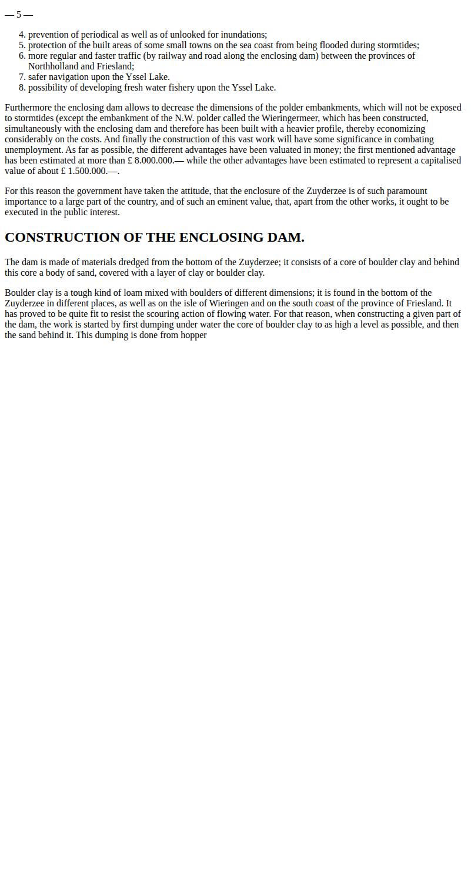— 5 —
prevention of periodical as well as of unlooked for inundations;
protection of the built areas of some small towns on the sea coast from being flooded during stormtides;
more regular and faster traffic (by railway and road along the enclosing dam) between the provinces of Northholland and Friesland;
safer navigation upon the Yssel Lake.
possibility of developing fresh water fishery upon the Yssel Lake.
Furthermore the enclosing dam allows to decrease the dimensions of the polder embankments, which will not be exposed to stormtides (except the embankment of the N.W. polder called the Wieringermeer, which has been constructed, simultaneously with the enclosing dam and therefore has been built with a heavier profile, thereby economizing considerably on the costs. And finally the construction of this vast work will have some significance in combating unemployment. As far as possible, the different advantages have been valuated in money; the first mentioned advantage has been estimated at more than £ 8.000.000.— while the other advantages have been estimated to represent a capitalised value of about £ 1.500.000.—.
For this reason the government have taken the attitude, that the enclosure of the Zuyderzee is of such paramount importance to a large part of the country, and of such an eminent value, that, apart from the other works, it ought to be executed in the public interest.
CONSTRUCTION OF THE ENCLOSING DAM.
The dam is made of materials dredged from the bottom of the Zuyderzee; it consists of a core of boulder clay and behind this core a body of sand, covered with a layer of clay or boulder clay.
Boulder clay is a tough kind of loam mixed with boulders of different dimensions; it is found in the bottom of the Zuyderzee in different places, as well as on the isle of Wieringen and on the south coast of the province of Friesland. It has proved to be quite fit to resist the scouring action of flowing water. For that reason, when constructing a given part of the dam, the work is started by first dumping under water the core of boulder clay to as high a level as possible, and then the sand behind it. This dumping is done from hopper